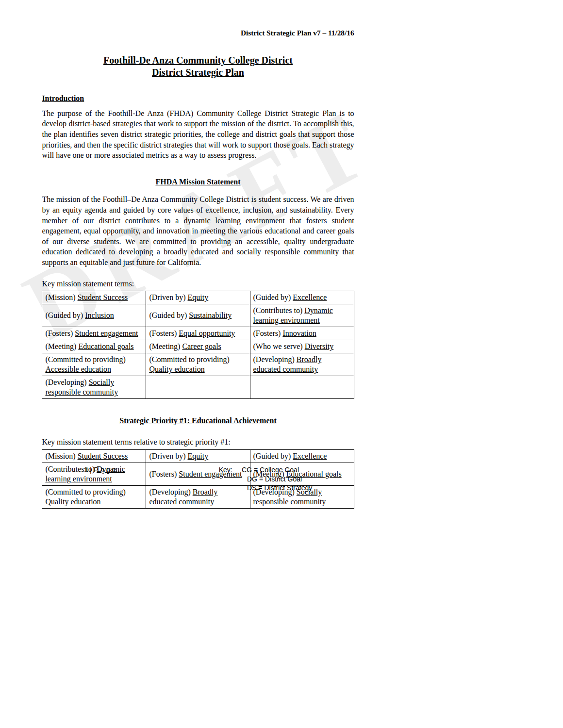DRAFT
District Strategic Plan v7 – 11/28/16
Foothill-De Anza Community College District District Strategic Plan
Introduction
The purpose of the Foothill-De Anza (FHDA) Community College District Strategic Plan is to develop district-based strategies that work to support the mission of the district. To accomplish this, the plan identifies seven district strategic priorities, the college and district goals that support those priorities, and then the specific district strategies that will work to support those goals. Each strategy will have one or more associated metrics as a way to assess progress.
FHDA Mission Statement
The mission of the Foothill–De Anza Community College District is student success. We are driven by an equity agenda and guided by core values of excellence, inclusion, and sustainability. Every member of our district contributes to a dynamic learning environment that fosters student engagement, equal opportunity, and innovation in meeting the various educational and career goals of our diverse students. We are committed to providing an accessible, quality undergraduate education dedicated to developing a broadly educated and socially responsible community that supports an equitable and just future for California.
Key mission statement terms:
| (Mission) Student Success | (Driven by) Equity | (Guided by) Excellence |
| (Guided by) Inclusion | (Guided by) Sustainability | (Contributes to) Dynamic learning environment |
| (Fosters) Student engagement | (Fosters) Equal opportunity | (Fosters) Innovation |
| (Meeting) Educational goals | (Meeting) Career goals | (Who we serve) Diversity |
| (Committed to providing) Accessible education | (Committed to providing) Quality education | (Developing) Broadly educated community |
| (Developing) Socially responsible community | | |
Strategic Priority #1: Educational Achievement
Key mission statement terms relative to strategic priority #1:
| (Mission) Student Success | (Driven by) Equity | (Guided by) Excellence |
| (Contributes to) Dynamic learning environment | (Fosters) Student engagement | (Meeting) Educational goals |
| (Committed to providing) Quality education | (Developing) Broadly educated community | (Developing) Socially responsible community |
1 | P a g e
Key: CG = College Goal
DG = District Goal
DS = District Strategy